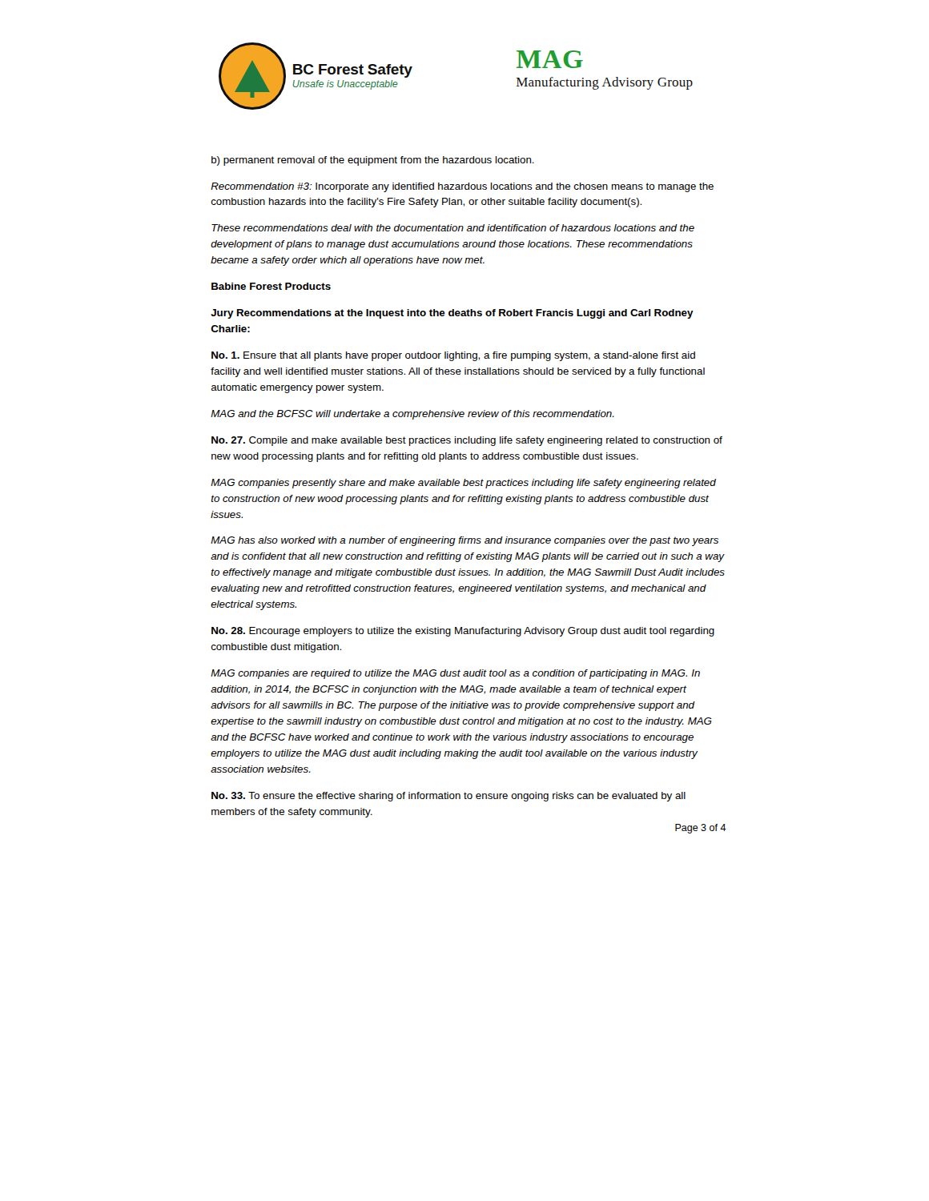BC Forest Safety
Unsafe is Unacceptable
MAG
Manufacturing Advisory Group
b) permanent removal of the equipment from the hazardous location.
Recommendation #3: Incorporate any identified hazardous locations and the chosen means to manage the combustion hazards into the facility's Fire Safety Plan, or other suitable facility document(s).
These recommendations deal with the documentation and identification of hazardous locations and the development of plans to manage dust accumulations around those locations. These recommendations became a safety order which all operations have now met.
Babine Forest Products
Jury Recommendations at the Inquest into the deaths of Robert Francis Luggi and Carl Rodney Charlie:
No. 1. Ensure that all plants have proper outdoor lighting, a fire pumping system, a stand-alone first aid facility and well identified muster stations. All of these installations should be serviced by a fully functional automatic emergency power system.
MAG and the BCFSC will undertake a comprehensive review of this recommendation.
No. 27. Compile and make available best practices including life safety engineering related to construction of new wood processing plants and for refitting old plants to address combustible dust issues.
MAG companies presently share and make available best practices including life safety engineering related to construction of new wood processing plants and for refitting existing plants to address combustible dust issues.
MAG has also worked with a number of engineering firms and insurance companies over the past two years and is confident that all new construction and refitting of existing MAG plants will be carried out in such a way to effectively manage and mitigate combustible dust issues. In addition, the MAG Sawmill Dust Audit includes evaluating new and retrofitted construction features, engineered ventilation systems, and mechanical and electrical systems.
No. 28. Encourage employers to utilize the existing Manufacturing Advisory Group dust audit tool regarding combustible dust mitigation.
MAG companies are required to utilize the MAG dust audit tool as a condition of participating in MAG. In addition, in 2014, the BCFSC in conjunction with the MAG, made available a team of technical expert advisors for all sawmills in BC. The purpose of the initiative was to provide comprehensive support and expertise to the sawmill industry on combustible dust control and mitigation at no cost to the industry. MAG and the BCFSC have worked and continue to work with the various industry associations to encourage employers to utilize the MAG dust audit including making the audit tool available on the various industry association websites.
No. 33. To ensure the effective sharing of information to ensure ongoing risks can be evaluated by all members of the safety community.
Page 3 of 4